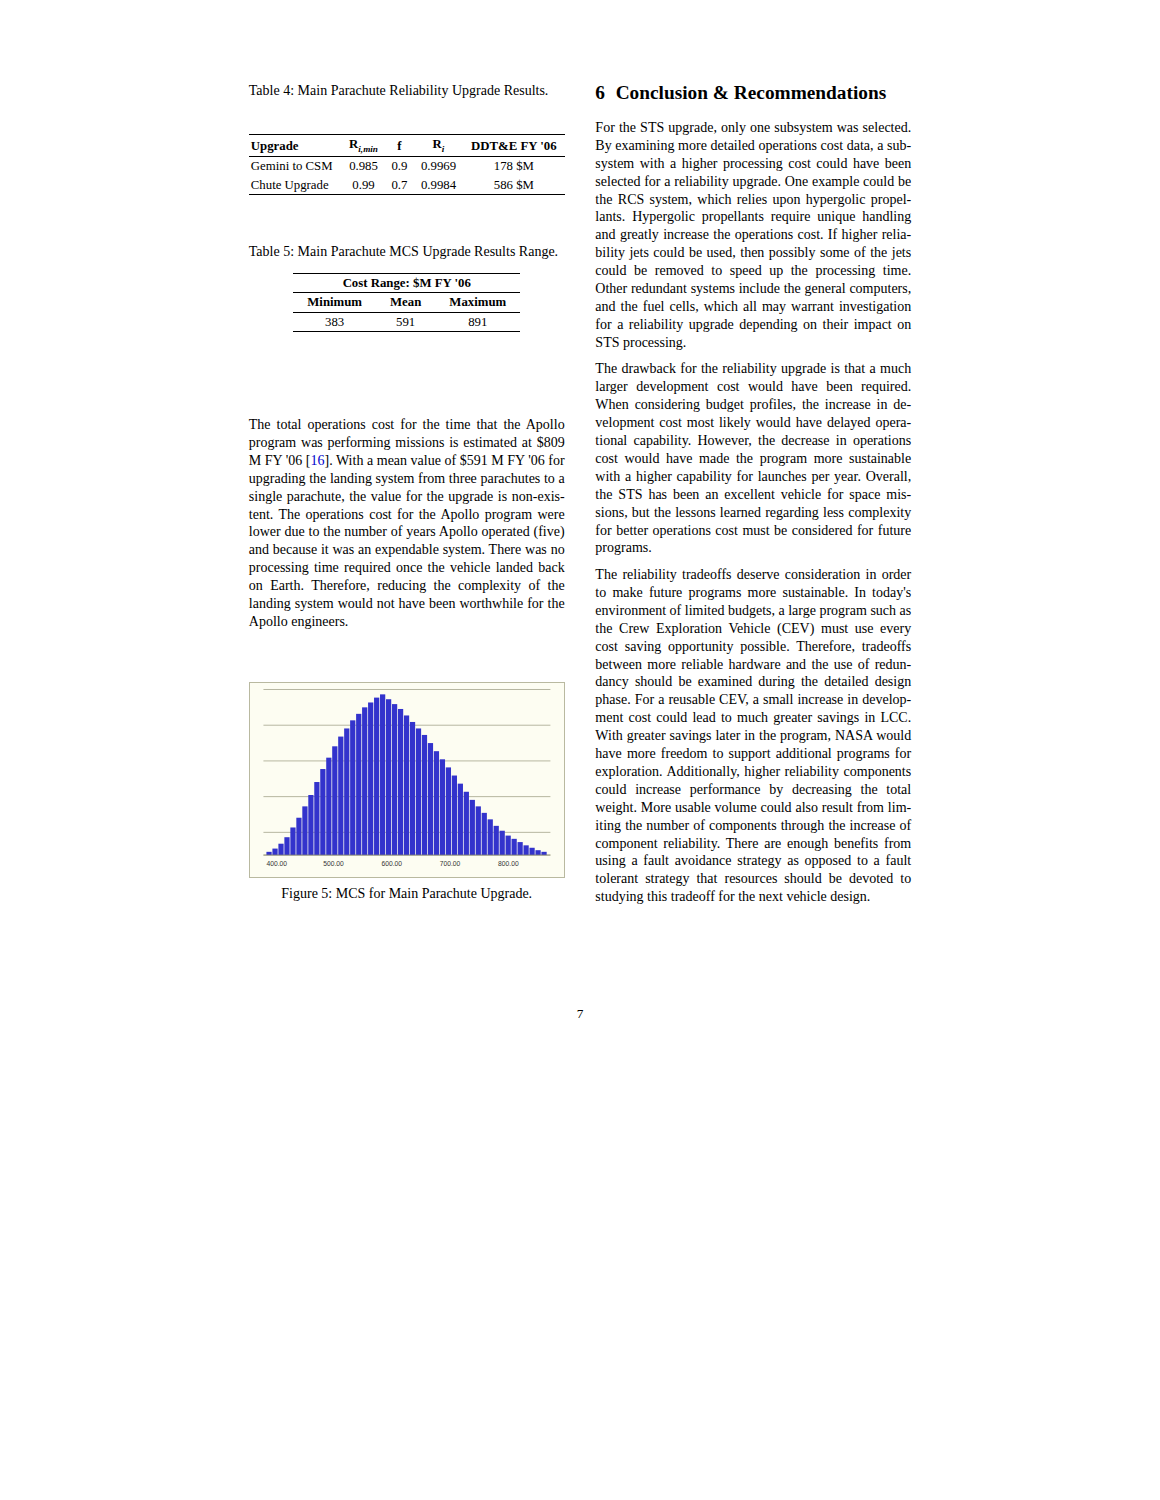Table 4: Main Parachute Reliability Upgrade Results.
| Upgrade | R i,min | f | R i | DDT&E FY '06 |
| --- | --- | --- | --- | --- |
| Gemini to CSM | 0.985 | 0.9 | 0.9969 | 178 $M |
| Chute Upgrade | 0.99 | 0.7 | 0.9984 | 586 $M |
Table 5: Main Parachute MCS Upgrade Results Range.
| Cost Range: $M FY '06 |
| Minimum | Mean | Maximum |
| 383 | 591 | 891 |
The total operations cost for the time that the Apollo program was performing missions is estimated at $809 M FY '06 [16]. With a mean value of $591 M FY '06 for upgrading the landing system from three parachutes to a single parachute, the value for the upgrade is non-existent. The operations cost for the Apollo program were lower due to the number of years Apollo operated (five) and because it was an expendable system. There was no processing time required once the vehicle landed back on Earth. Therefore, reducing the complexity of the landing system would not have been worthwhile for the Apollo engineers.
400.00 500.00 600.00 700.00 800.00
Figure 5: MCS for Main Parachute Upgrade.
6 Conclusion & Recommendations
For the STS upgrade, only one subsystem was selected. By examining more detailed operations cost data, a subsystem with a higher processing cost could have been selected for a reliability upgrade. One example could be the RCS system, which relies upon hypergolic propellants. Hypergolic propellants require unique handling and greatly increase the operations cost. If higher reliability jets could be used, then possibly some of the jets could be removed to speed up the processing time. Other redundant systems include the general computers, and the fuel cells, which all may warrant investigation for a reliability upgrade depending on their impact on STS processing.
The drawback for the reliability upgrade is that a much larger development cost would have been required. When considering budget profiles, the increase in development cost most likely would have delayed operational capability. However, the decrease in operations cost would have made the program more sustainable with a higher capability for launches per year. Overall, the STS has been an excellent vehicle for space missions, but the lessons learned regarding less complexity for better operations cost must be considered for future programs.
The reliability tradeoffs deserve consideration in order to make future programs more sustainable. In today's environment of limited budgets, a large program such as the Crew Exploration Vehicle (CEV) must use every cost saving opportunity possible. Therefore, tradeoffs between more reliable hardware and the use of redundancy should be examined during the detailed design phase. For a reusable CEV, a small increase in development cost could lead to much greater savings in LCC. With greater savings later in the program, NASA would have more freedom to support additional programs for exploration. Additionally, higher reliability components could increase performance by decreasing the total weight. More usable volume could also result from limiting the number of components through the increase of component reliability. There are enough benefits from using a fault avoidance strategy as opposed to a fault tolerant strategy that resources should be devoted to studying this tradeoff for the next vehicle design.
7